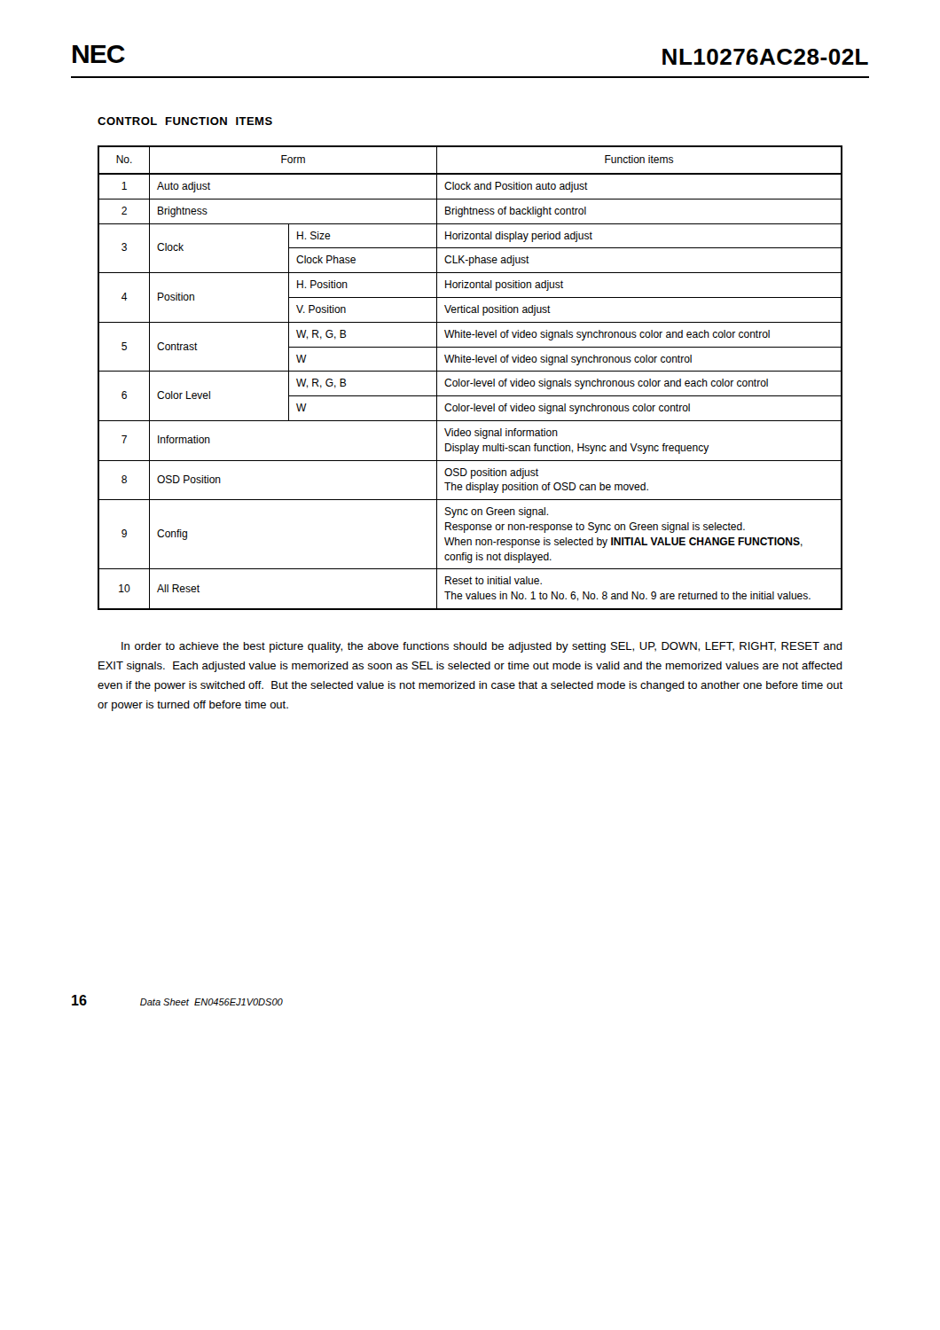NEC
NL10276AC28-02L
CONTROL FUNCTION ITEMS
| No. | Form | Function items |
| --- | --- | --- |
| 1 | Auto adjust | Clock and Position auto adjust |
| 2 | Brightness | Brightness of backlight control |
| 3 | Clock | H. Size | Horizontal display period adjust |
| Clock Phase | CLK-phase adjust |
| 4 | Position | H. Position | Horizontal position adjust |
| V. Position | Vertical position adjust |
| 5 | Contrast | W, R, G, B | White-level of video signals synchronous color and each color control |
| W | White-level of video signal synchronous color control |
| 6 | Color Level | W, R, G, B | Color-level of video signals synchronous color and each color control |
| W | Color-level of video signal synchronous color control |
| 7 | Information | Video signal information Display multi-scan function, Hsync and Vsync frequency |
| 8 | OSD Position | OSD position adjust The display position of OSD can be moved. |
| 9 | Config | Sync on Green signal. Response or non-response to Sync on Green signal is selected. When non-response is selected by INITIAL VALUE CHANGE FUNCTIONS , config is not displayed. |
| 10 | All Reset | Reset to initial value. The values in No. 1 to No. 6, No. 8 and No. 9 are returned to the initial values. |
In order to achieve the best picture quality, the above functions should be adjusted by setting SEL, UP, DOWN, LEFT, RIGHT, RESET and EXIT signals. Each adjusted value is memorized as soon as SEL is selected or time out mode is valid and the memorized values are not affected even if the power is switched off. But the selected value is not memorized in case that a selected mode is changed to another one before time out or power is turned off before time out.
16 Data Sheet EN0456EJ1V0DS00